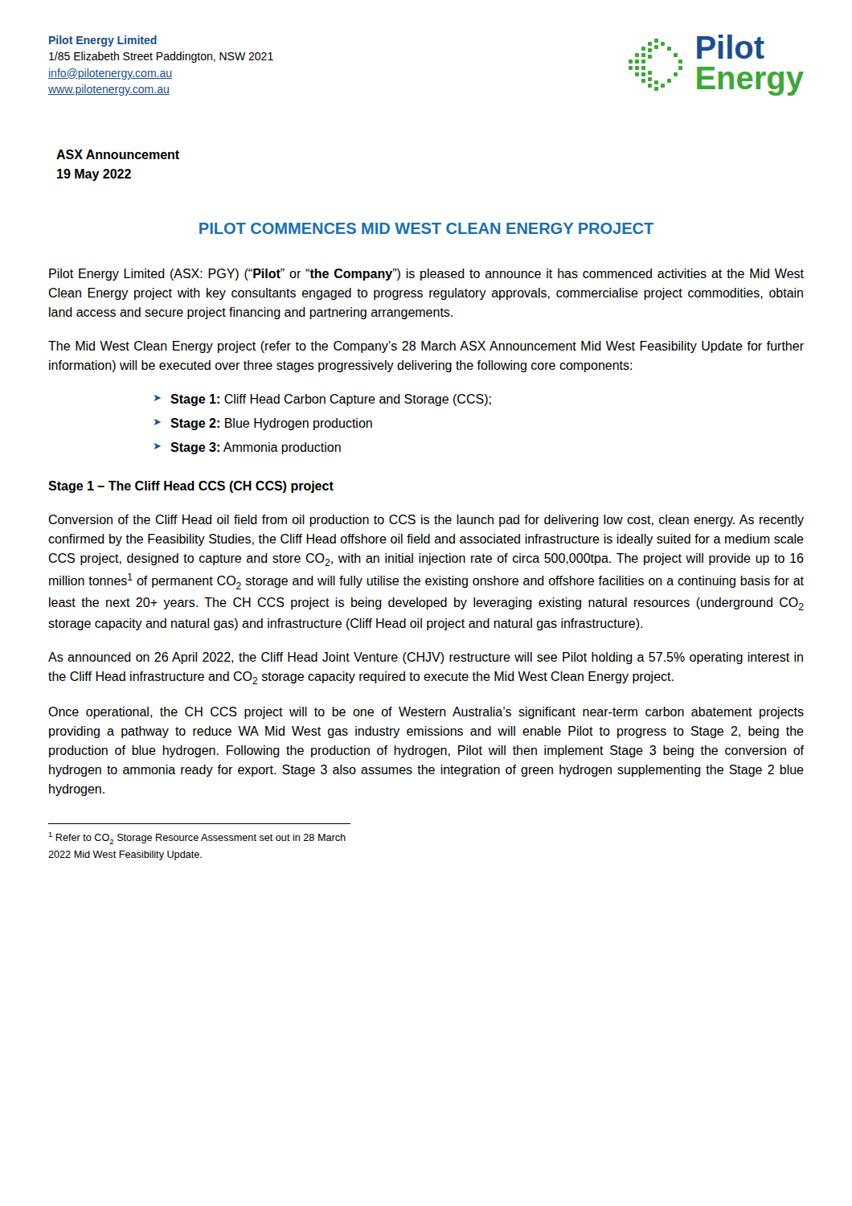Pilot Energy Limited
1/85 Elizabeth Street Paddington, NSW 2021
info@pilotenergy.com.au
www.pilotenergy.com.au
Pilot Energy
ASX Announcement
19 May 2022
PILOT COMMENCES MID WEST CLEAN ENERGY PROJECT
Pilot Energy Limited (ASX: PGY) (“Pilot” or “the Company”) is pleased to announce it has commenced activities at the Mid West Clean Energy project with key consultants engaged to progress regulatory approvals, commercialise project commodities, obtain land access and secure project financing and partnering arrangements.
The Mid West Clean Energy project (refer to the Company’s 28 March ASX Announcement Mid West Feasibility Update for further information) will be executed over three stages progressively delivering the following core components:
Stage 1: Cliff Head Carbon Capture and Storage (CCS);
Stage 2: Blue Hydrogen production
Stage 3: Ammonia production
Stage 1 – The Cliff Head CCS (CH CCS) project
Conversion of the Cliff Head oil field from oil production to CCS is the launch pad for delivering low cost, clean energy. As recently confirmed by the Feasibility Studies, the Cliff Head offshore oil field and associated infrastructure is ideally suited for a medium scale CCS project, designed to capture and store CO2, with an initial injection rate of circa 500,000tpa. The project will provide up to 16 million tonnes1 of permanent CO2 storage and will fully utilise the existing onshore and offshore facilities on a continuing basis for at least the next 20+ years. The CH CCS project is being developed by leveraging existing natural resources (underground CO2 storage capacity and natural gas) and infrastructure (Cliff Head oil project and natural gas infrastructure).
As announced on 26 April 2022, the Cliff Head Joint Venture (CHJV) restructure will see Pilot holding a 57.5% operating interest in the Cliff Head infrastructure and CO2 storage capacity required to execute the Mid West Clean Energy project.
Once operational, the CH CCS project will to be one of Western Australia’s significant near-term carbon abatement projects providing a pathway to reduce WA Mid West gas industry emissions and will enable Pilot to progress to Stage 2, being the production of blue hydrogen. Following the production of hydrogen, Pilot will then implement Stage 3 being the conversion of hydrogen to ammonia ready for export. Stage 3 also assumes the integration of green hydrogen supplementing the Stage 2 blue hydrogen.
1 Refer to CO2 Storage Resource Assessment set out in 28 March 2022 Mid West Feasibility Update.